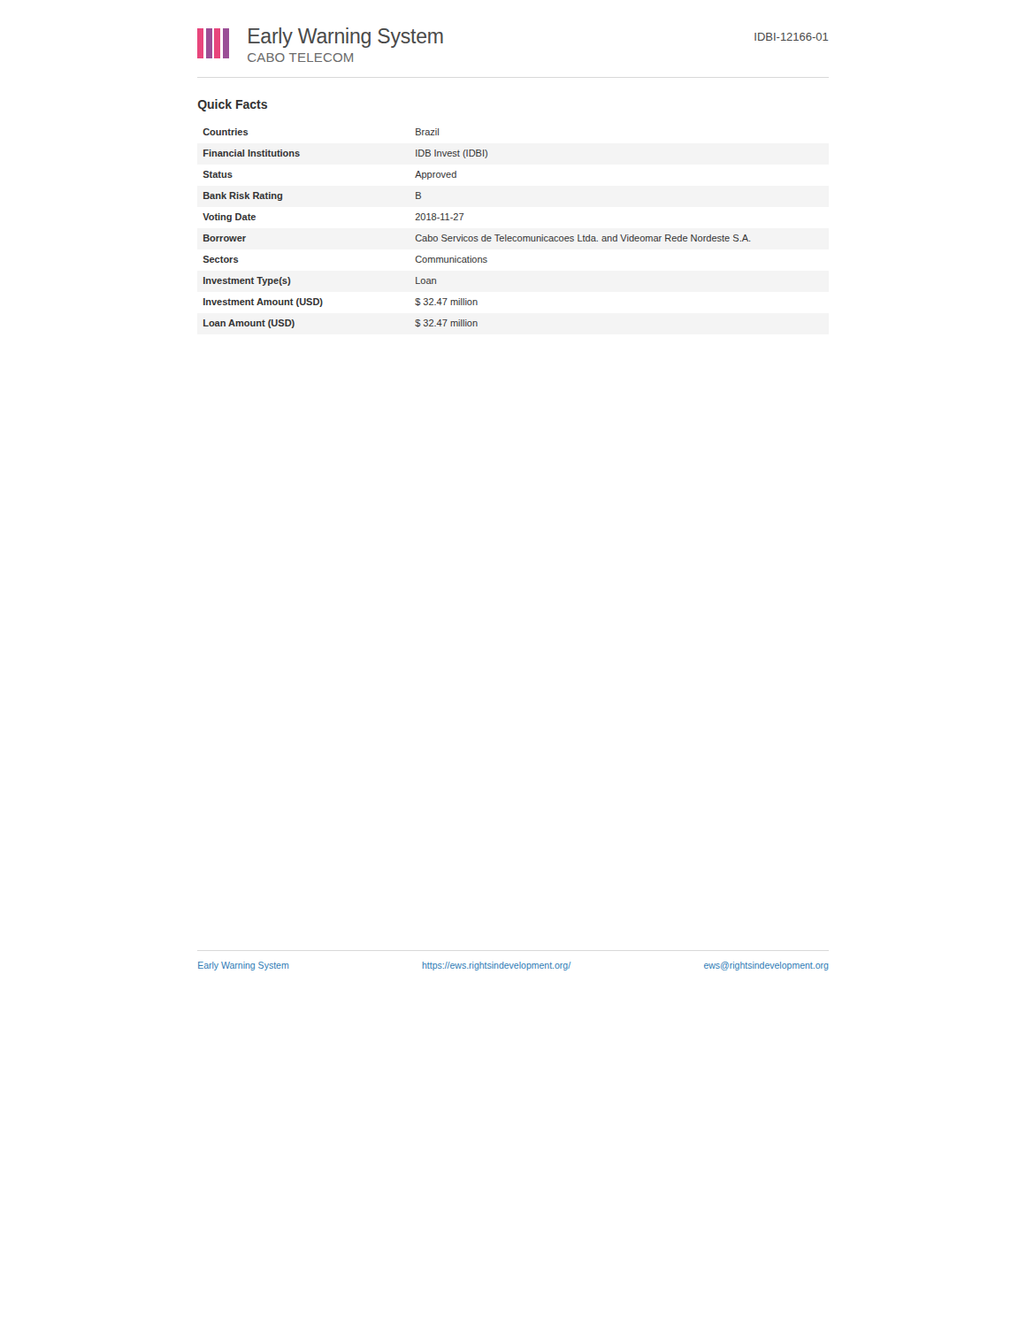Early Warning System
CABO TELECOM
IDBI-12166-01
Quick Facts
| Countries | Brazil |
| Financial Institutions | IDB Invest (IDBI) |
| Status | Approved |
| Bank Risk Rating | B |
| Voting Date | 2018-11-27 |
| Borrower | Cabo Servicos de Telecomunicacoes Ltda. and Videomar Rede Nordeste S.A. |
| Sectors | Communications |
| Investment Type(s) | Loan |
| Investment Amount (USD) | $ 32.47 million |
| Loan Amount (USD) | $ 32.47 million |
Early Warning System
https://ews.rightsindevelopment.org/
ews@rightsindevelopment.org